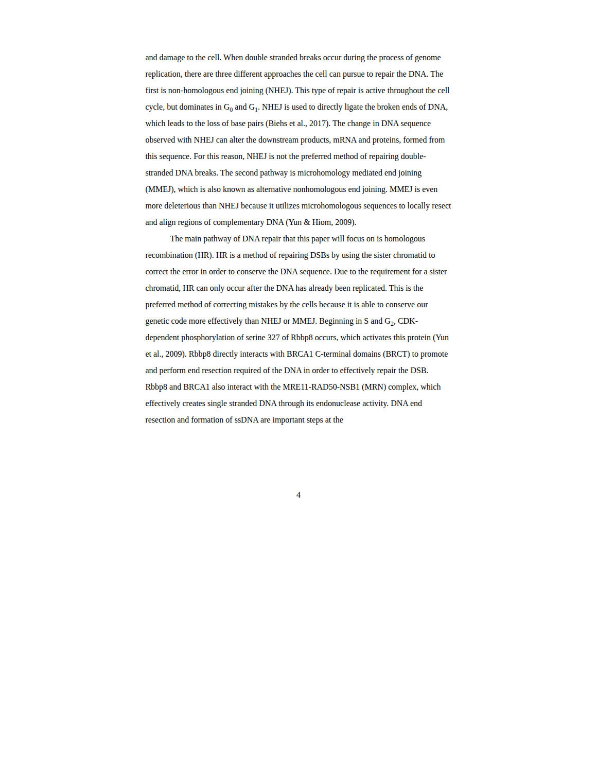and damage to the cell. When double stranded breaks occur during the process of genome replication, there are three different approaches the cell can pursue to repair the DNA. The first is non-homologous end joining (NHEJ). This type of repair is active throughout the cell cycle, but dominates in G0 and G1. NHEJ is used to directly ligate the broken ends of DNA, which leads to the loss of base pairs (Biehs et al., 2017). The change in DNA sequence observed with NHEJ can alter the downstream products, mRNA and proteins, formed from this sequence. For this reason, NHEJ is not the preferred method of repairing double-stranded DNA breaks. The second pathway is microhomology mediated end joining (MMEJ), which is also known as alternative nonhomologous end joining. MMEJ is even more deleterious than NHEJ because it utilizes microhomologous sequences to locally resect and align regions of complementary DNA (Yun & Hiom, 2009).
The main pathway of DNA repair that this paper will focus on is homologous recombination (HR). HR is a method of repairing DSBs by using the sister chromatid to correct the error in order to conserve the DNA sequence. Due to the requirement for a sister chromatid, HR can only occur after the DNA has already been replicated. This is the preferred method of correcting mistakes by the cells because it is able to conserve our genetic code more effectively than NHEJ or MMEJ. Beginning in S and G2, CDK-dependent phosphorylation of serine 327 of Rbbp8 occurs, which activates this protein (Yun et al., 2009). Rbbp8 directly interacts with BRCA1 C-terminal domains (BRCT) to promote and perform end resection required of the DNA in order to effectively repair the DSB. Rbbp8 and BRCA1 also interact with the MRE11-RAD50-NSB1 (MRN) complex, which effectively creates single stranded DNA through its endonuclease activity. DNA end resection and formation of ssDNA are important steps at the
4